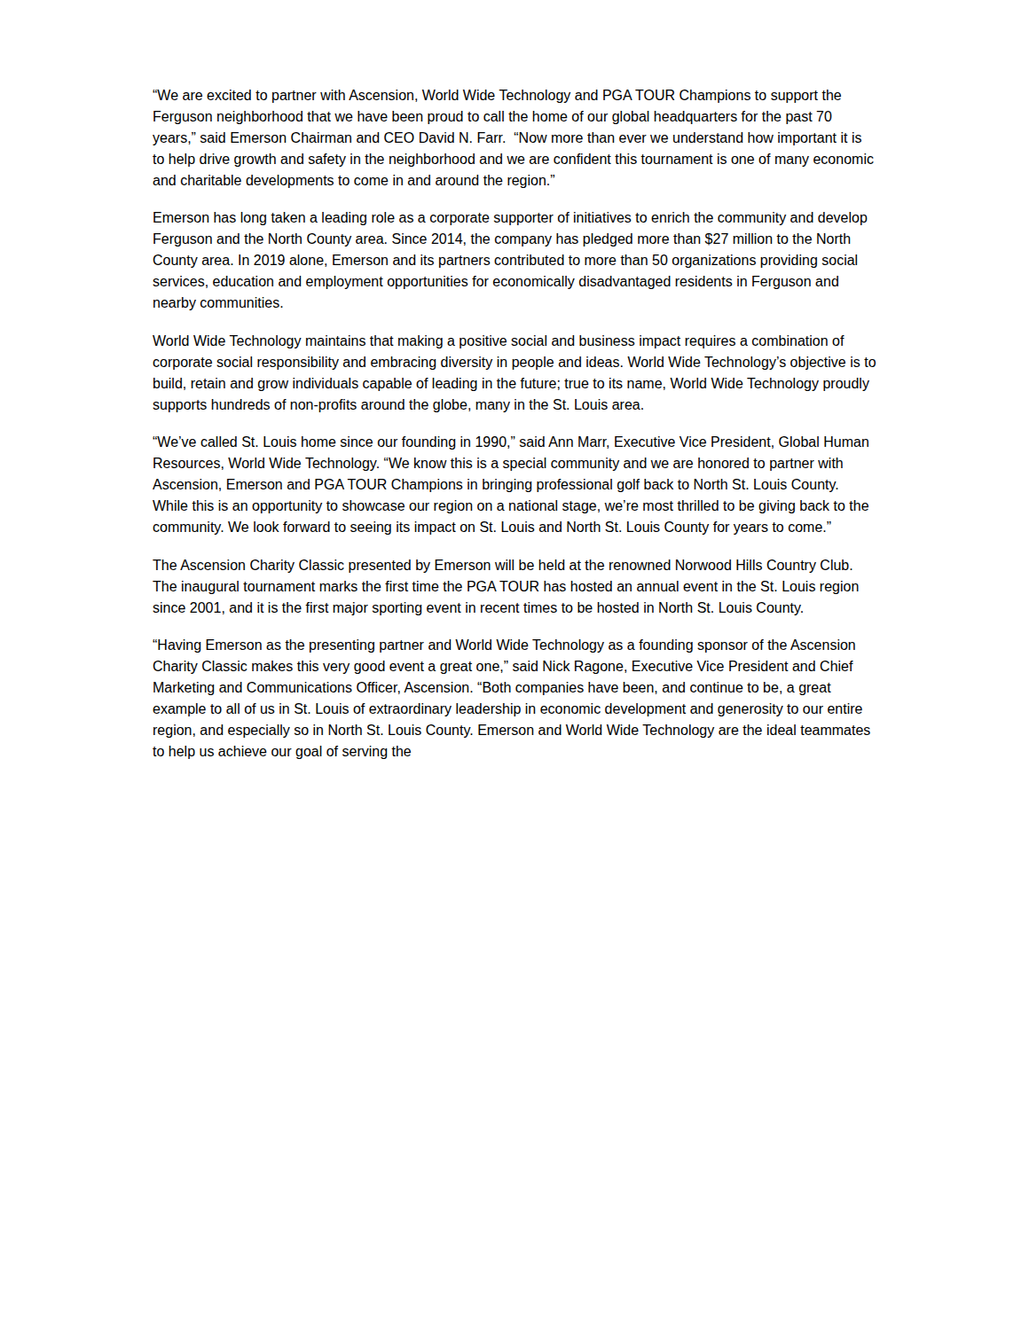“We are excited to partner with Ascension, World Wide Technology and PGA TOUR Champions to support the Ferguson neighborhood that we have been proud to call the home of our global headquarters for the past 70 years,” said Emerson Chairman and CEO David N. Farr. “Now more than ever we understand how important it is to help drive growth and safety in the neighborhood and we are confident this tournament is one of many economic and charitable developments to come in and around the region.”
Emerson has long taken a leading role as a corporate supporter of initiatives to enrich the community and develop Ferguson and the North County area. Since 2014, the company has pledged more than $27 million to the North County area. In 2019 alone, Emerson and its partners contributed to more than 50 organizations providing social services, education and employment opportunities for economically disadvantaged residents in Ferguson and nearby communities.
World Wide Technology maintains that making a positive social and business impact requires a combination of corporate social responsibility and embracing diversity in people and ideas. World Wide Technology’s objective is to build, retain and grow individuals capable of leading in the future; true to its name, World Wide Technology proudly supports hundreds of non-profits around the globe, many in the St. Louis area.
“We’ve called St. Louis home since our founding in 1990,” said Ann Marr, Executive Vice President, Global Human Resources, World Wide Technology. “We know this is a special community and we are honored to partner with Ascension, Emerson and PGA TOUR Champions in bringing professional golf back to North St. Louis County. While this is an opportunity to showcase our region on a national stage, we’re most thrilled to be giving back to the community. We look forward to seeing its impact on St. Louis and North St. Louis County for years to come.”
The Ascension Charity Classic presented by Emerson will be held at the renowned Norwood Hills Country Club. The inaugural tournament marks the first time the PGA TOUR has hosted an annual event in the St. Louis region since 2001, and it is the first major sporting event in recent times to be hosted in North St. Louis County.
“Having Emerson as the presenting partner and World Wide Technology as a founding sponsor of the Ascension Charity Classic makes this very good event a great one,” said Nick Ragone, Executive Vice President and Chief Marketing and Communications Officer, Ascension. “Both companies have been, and continue to be, a great example to all of us in St. Louis of extraordinary leadership in economic development and generosity to our entire region, and especially so in North St. Louis County. Emerson and World Wide Technology are the ideal teammates to help us achieve our goal of serving the